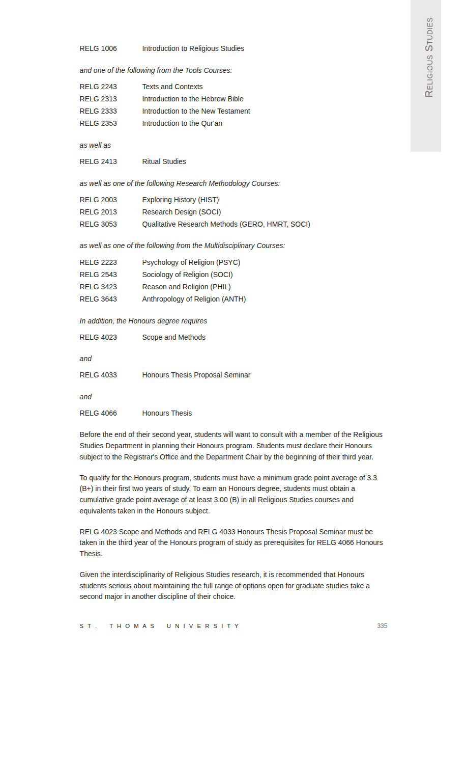Religious Studies
| RELG 1006 | Introduction to Religious Studies |
and one of the following from the Tools Courses:
| RELG 2243 | Texts and Contexts |
| RELG 2313 | Introduction to the Hebrew Bible |
| RELG 2333 | Introduction to the New Testament |
| RELG 2353 | Introduction to the Qur'an |
as well as
| RELG 2413 | Ritual Studies |
as well as one of the following Research Methodology Courses:
| RELG 2003 | Exploring History (HIST) |
| RELG 2013 | Research Design (SOCI) |
| RELG 3053 | Qualitative Research Methods (GERO, HMRT, SOCI) |
as well as one of the following from the Multidisciplinary Courses:
| RELG 2223 | Psychology of Religion (PSYC) |
| RELG 2543 | Sociology of Religion (SOCI) |
| RELG 3423 | Reason and Religion (PHIL) |
| RELG 3643 | Anthropology of Religion (ANTH) |
In addition, the Honours degree requires
| RELG 4023 | Scope and Methods |
and
| RELG 4033 | Honours Thesis Proposal Seminar |
and
| RELG 4066 | Honours Thesis |
Before the end of their second year, students will want to consult with a member of the Religious Studies Department in planning their Honours program. Students must declare their Honours subject to the Registrar's Office and the Department Chair by the beginning of their third year.
To qualify for the Honours program, students must have a minimum grade point average of 3.3 (B+) in their first two years of study. To earn an Honours degree, students must obtain a cumulative grade point average of at least 3.00 (B) in all Religious Studies courses and equivalents taken in the Honours subject.
RELG 4023 Scope and Methods and RELG 4033 Honours Thesis Proposal Seminar must be taken in the third year of the Honours program of study as prerequisites for RELG 4066 Honours Thesis.
Given the interdisciplinarity of Religious Studies research, it is recommended that Honours students serious about maintaining the full range of options open for graduate studies take a second major in another discipline of their choice.
S T . T H O M A S U N I V E R S I T Y 335